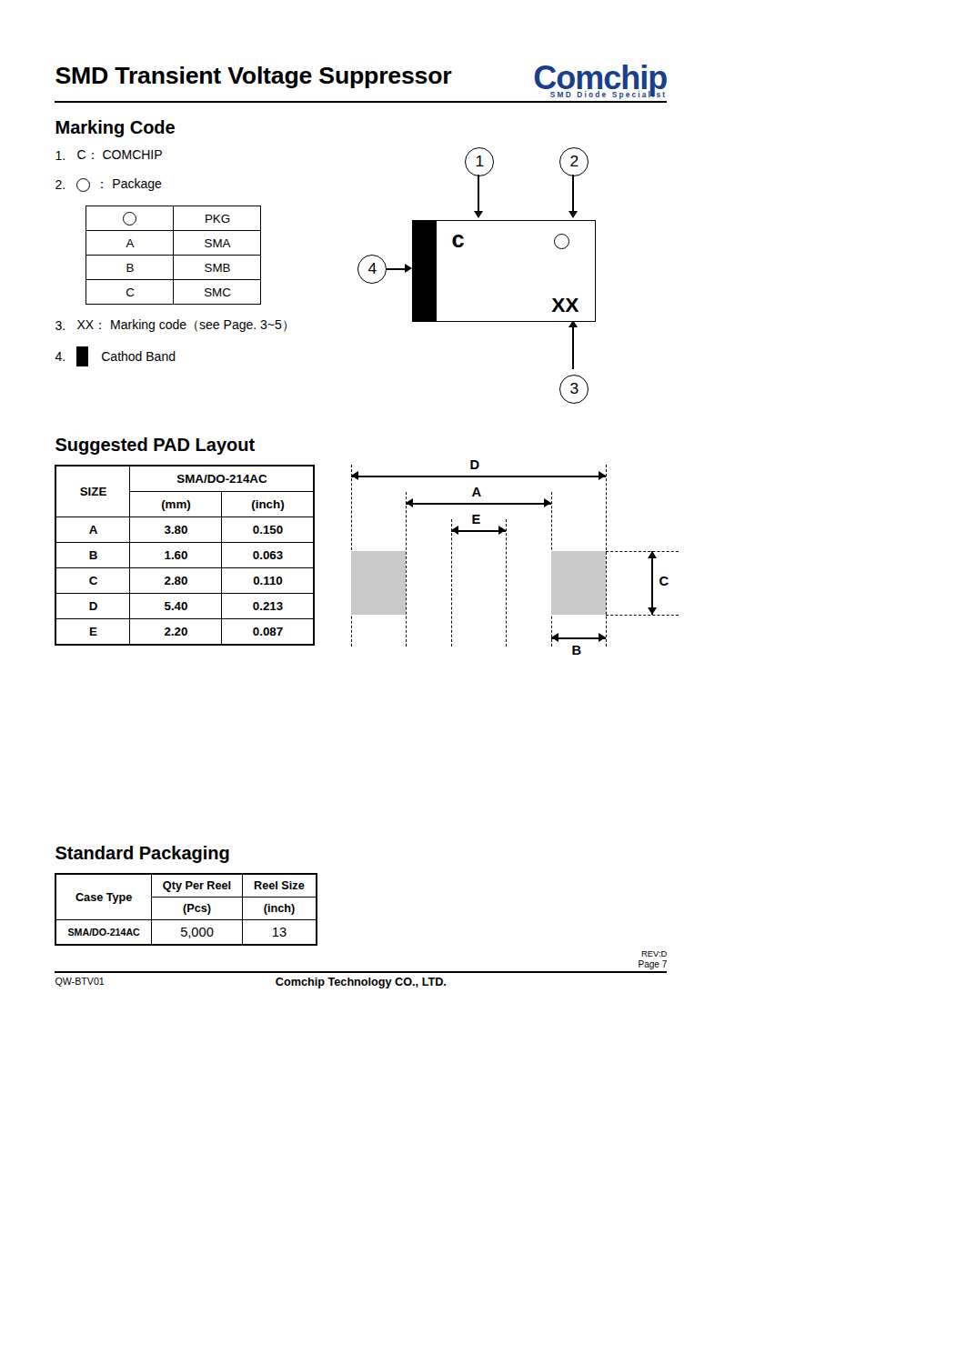SMD Transient Voltage Suppressor
Comchip
SMD Diode Specialist
Marking Code
1. C： COMCHIP
2. ： Package
| | PKG |
| A | SMA |
| B | SMB |
| C | SMC |
3. XX： Marking code（see Page. 3~5）
4. Cathod Band
1
2
3
4
c
XX
Suggested PAD Layout
| SIZE | SMA/DO-214AC |
| --- | --- |
| (mm) | (inch) |
| A | 3.80 | 0.150 |
| B | 1.60 | 0.063 |
| C | 2.80 | 0.110 |
| D | 5.40 | 0.213 |
| E | 2.20 | 0.087 |
D
A
E
C
B
Standard Packaging
| Case Type | Qty Per Reel | Reel Size |
| --- | --- | --- |
| (Pcs) | (inch) |
| SMA/DO-214AC | 5,000 | 13 |
REV:D
Page 7
QW-BTV01
Comchip Technology CO., LTD.